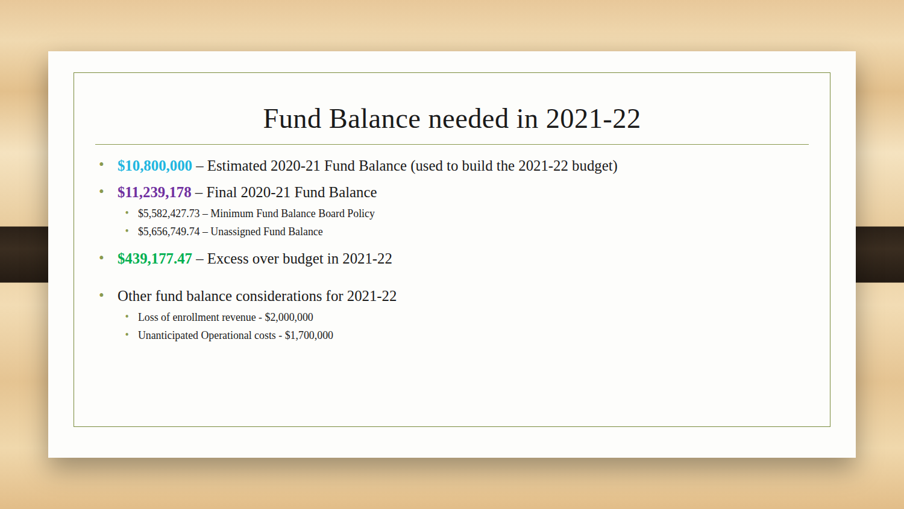Fund Balance needed in 2021-22
$10,800,000 – Estimated 2020-21 Fund Balance (used to build the 2021-22 budget)
$11,239,178 – Final 2020-21 Fund Balance
$5,582,427.73 – Minimum Fund Balance Board Policy
$5,656,749.74 – Unassigned Fund Balance
$439,177.47 – Excess over budget in 2021-22
Other fund balance considerations for 2021-22
Loss of enrollment revenue - $2,000,000
Unanticipated Operational costs - $1,700,000